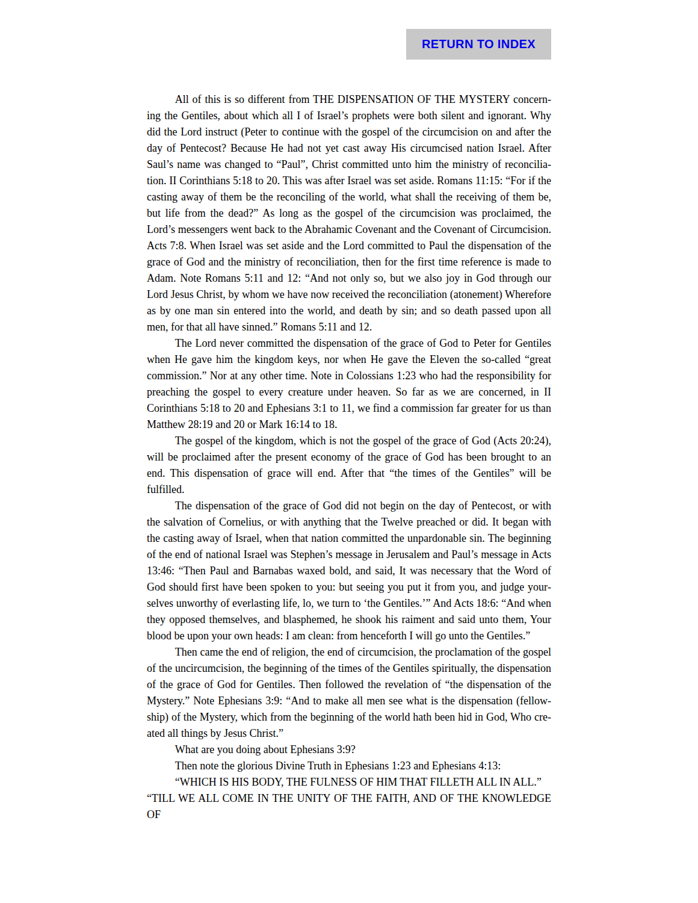RETURN TO INDEX
All of this is so different from THE DISPENSATION OF THE MYSTERY concerning the Gentiles, about which all I of Israel’s prophets were both silent and ignorant. Why did the Lord instruct (Peter to continue with the gospel of the circumcision on and after the day of Pentecost? Because He had not yet cast away His circumcised nation Israel. After Saul’s name was changed to “Paul”, Christ committed unto him the ministry of reconciliation. II Corinthians 5:18 to 20. This was after Israel was set aside. Romans 11:15: “For if the casting away of them be the reconciling of the world, what shall the receiving of them be, but life from the dead?” As long as the gospel of the circumcision was proclaimed, the Lord’s messengers went back to the Abrahamic Covenant and the Covenant of Circumcision. Acts 7:8. When Israel was set aside and the Lord committed to Paul the dispensation of the grace of God and the ministry of reconciliation, then for the first time reference is made to Adam. Note Romans 5:11 and 12: “And not only so, but we also joy in God through our Lord Jesus Christ, by whom we have now received the reconciliation (atonement) Wherefore as by one man sin entered into the world, and death by sin; and so death passed upon all men, for that all have sinned.” Romans 5:11 and 12.
The Lord never committed the dispensation of the grace of God to Peter for Gentiles when He gave him the kingdom keys, nor when He gave the Eleven the so-called “great commission.” Nor at any other time. Note in Colossians 1:23 who had the responsibility for preaching the gospel to every creature under heaven. So far as we are concerned, in II Corinthians 5:18 to 20 and Ephesians 3:1 to 11, we find a commission far greater for us than Matthew 28:19 and 20 or Mark 16:14 to 18.
The gospel of the kingdom, which is not the gospel of the grace of God (Acts 20:24), will be proclaimed after the present economy of the grace of God has been brought to an end. This dispensation of grace will end. After that “the times of the Gentiles” will be fulfilled.
The dispensation of the grace of God did not begin on the day of Pentecost, or with the salvation of Cornelius, or with anything that the Twelve preached or did. It began with the casting away of Israel, when that nation committed the unpardonable sin. The beginning of the end of national Israel was Stephen’s message in Jerusalem and Paul’s message in Acts 13:46: “Then Paul and Barnabas waxed bold, and said, It was necessary that the Word of God should first have been spoken to you: but seeing you put it from you, and judge yourselves unworthy of everlasting life, lo, we turn to ‘the Gentiles.’” And Acts 18:6: “And when they opposed themselves, and blasphemed, he shook his raiment and said unto them, Your blood be upon your own heads: I am clean: from henceforth I will go unto the Gentiles.”
Then came the end of religion, the end of circumcision, the proclamation of the gospel of the uncircumcision, the beginning of the times of the Gentiles spiritually, the dispensation of the grace of God for Gentiles. Then followed the revelation of “the dispensation of the Mystery.” Note Ephesians 3:9: “And to make all men see what is the dispensation (fellowship) of the Mystery, which from the beginning of the world hath been hid in God, Who created all things by Jesus Christ.”
What are you doing about Ephesians 3:9?
Then note the glorious Divine Truth in Ephesians 1:23 and Ephesians 4:13:
“Which is His body, the fulness of Him that filleth all in all.”
“Till we all come in the unity of the faith, and of the knowledge of